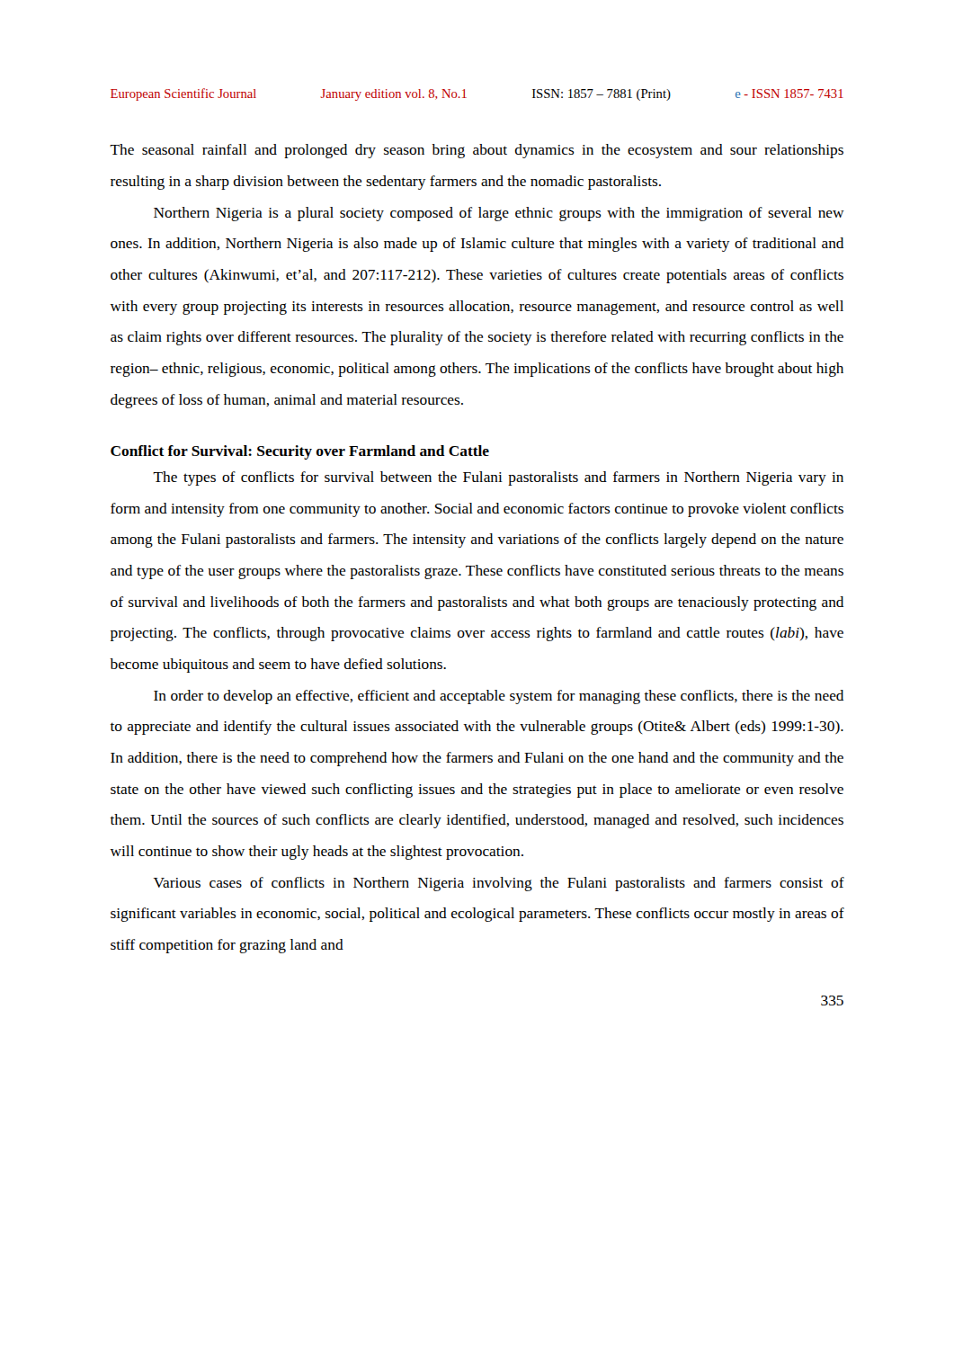European Scientific Journal January edition vol. 8, No.1 ISSN: 1857 – 7881 (Print) e - ISSN 1857- 7431
The seasonal rainfall and prolonged dry season bring about dynamics in the ecosystem and sour relationships resulting in a sharp division between the sedentary farmers and the nomadic pastoralists.
Northern Nigeria is a plural society composed of large ethnic groups with the immigration of several new ones. In addition, Northern Nigeria is also made up of Islamic culture that mingles with a variety of traditional and other cultures (Akinwumi, et’al, and 207:117-212). These varieties of cultures create potentials areas of conflicts with every group projecting its interests in resources allocation, resource management, and resource control as well as claim rights over different resources. The plurality of the society is therefore related with recurring conflicts in the region– ethnic, religious, economic, political among others. The implications of the conflicts have brought about high degrees of loss of human, animal and material resources.
Conflict for Survival: Security over Farmland and Cattle
The types of conflicts for survival between the Fulani pastoralists and farmers in Northern Nigeria vary in form and intensity from one community to another. Social and economic factors continue to provoke violent conflicts among the Fulani pastoralists and farmers. The intensity and variations of the conflicts largely depend on the nature and type of the user groups where the pastoralists graze. These conflicts have constituted serious threats to the means of survival and livelihoods of both the farmers and pastoralists and what both groups are tenaciously protecting and projecting. The conflicts, through provocative claims over access rights to farmland and cattle routes (labi), have become ubiquitous and seem to have defied solutions.
In order to develop an effective, efficient and acceptable system for managing these conflicts, there is the need to appreciate and identify the cultural issues associated with the vulnerable groups (Otite& Albert (eds) 1999:1-30). In addition, there is the need to comprehend how the farmers and Fulani on the one hand and the community and the state on the other have viewed such conflicting issues and the strategies put in place to ameliorate or even resolve them. Until the sources of such conflicts are clearly identified, understood, managed and resolved, such incidences will continue to show their ugly heads at the slightest provocation.
Various cases of conflicts in Northern Nigeria involving the Fulani pastoralists and farmers consist of significant variables in economic, social, political and ecological parameters. These conflicts occur mostly in areas of stiff competition for grazing land and
335